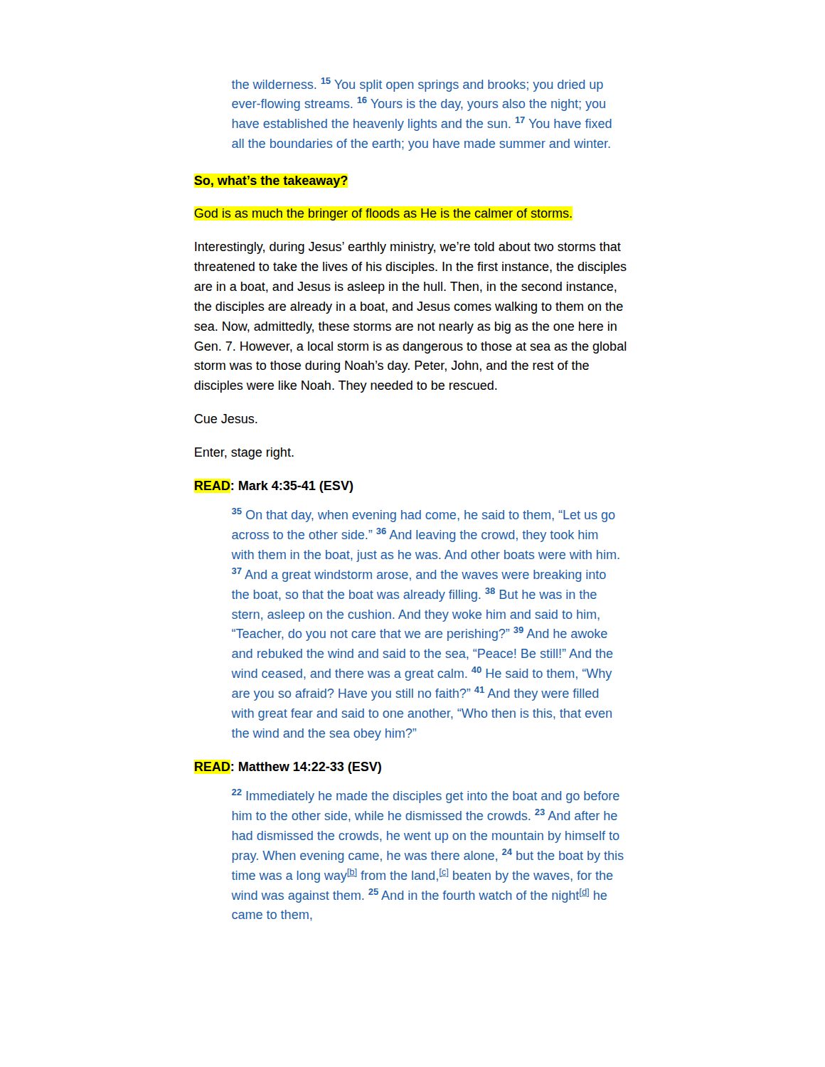the wilderness. 15 You split open springs and brooks; you dried up ever-flowing streams. 16 Yours is the day, yours also the night; you have established the heavenly lights and the sun. 17 You have fixed all the boundaries of the earth; you have made summer and winter.
So, what’s the takeaway?
God is as much the bringer of floods as He is the calmer of storms.
Interestingly, during Jesus’ earthly ministry, we’re told about two storms that threatened to take the lives of his disciples. In the first instance, the disciples are in a boat, and Jesus is asleep in the hull. Then, in the second instance, the disciples are already in a boat, and Jesus comes walking to them on the sea. Now, admittedly, these storms are not nearly as big as the one here in Gen. 7. However, a local storm is as dangerous to those at sea as the global storm was to those during Noah’s day. Peter, John, and the rest of the disciples were like Noah. They needed to be rescued.
Cue Jesus.
Enter, stage right.
READ: Mark 4:35-41 (ESV)
35 On that day, when evening had come, he said to them, “Let us go across to the other side.” 36 And leaving the crowd, they took him with them in the boat, just as he was. And other boats were with him. 37 And a great windstorm arose, and the waves were breaking into the boat, so that the boat was already filling. 38 But he was in the stern, asleep on the cushion. And they woke him and said to him, “Teacher, do you not care that we are perishing?” 39 And he awoke and rebuked the wind and said to the sea, “Peace! Be still!” And the wind ceased, and there was a great calm. 40 He said to them, “Why are you so afraid? Have you still no faith?” 41 And they were filled with great fear and said to one another, “Who then is this, that even the wind and the sea obey him?”
READ: Matthew 14:22-33 (ESV)
22 Immediately he made the disciples get into the boat and go before him to the other side, while he dismissed the crowds. 23 And after he had dismissed the crowds, he went up on the mountain by himself to pray. When evening came, he was there alone, 24 but the boat by this time was a long way[b] from the land,[c] beaten by the waves, for the wind was against them. 25 And in the fourth watch of the night[d] he came to them,